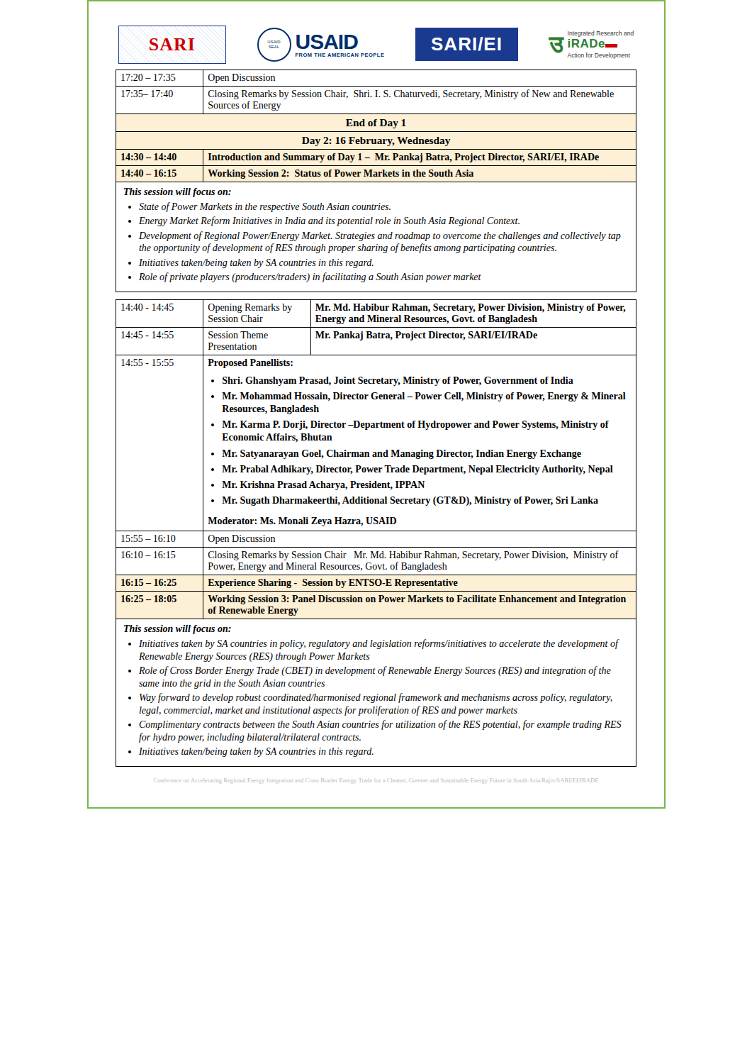SARI
USAID
SEAL
USAID
FROM THE AMERICAN PEOPLE
SARI/EI
उ
Integrated Research and
iRADe▬
Action for Development
| 17:20 – 17:35 | Open Discussion |
| 17:35– 17:40 | Closing Remarks by Session Chair, Shri. I. S. Chaturvedi, Secretary, Ministry of New and Renewable Sources of Energy |
| End of Day 1 |
| Day 2: 16 February, Wednesday |
| 14:30 – 14:40 | Introduction and Summary of Day 1 – Mr. Pankaj Batra, Project Director, SARI/EI, IRADe |
| 14:40 – 16:15 | Working Session 2: Status of Power Markets in the South Asia |
This session will focus on:
State of Power Markets in the respective South Asian countries.
Energy Market Reform Initiatives in India and its potential role in South Asia Regional Context.
Development of Regional Power/Energy Market. Strategies and roadmap to overcome the challenges and collectively tap the opportunity of development of RES through proper sharing of benefits among participating countries.
Initiatives taken/being taken by SA countries in this regard.
Role of private players (producers/traders) in facilitating a South Asian power market
| 14:40 - 14:45 | Opening Remarks by Session Chair | Mr. Md. Habibur Rahman, Secretary, Power Division, Ministry of Power, Energy and Mineral Resources, Govt. of Bangladesh |
| 14:45 - 14:55 | Session Theme Presentation | Mr. Pankaj Batra, Project Director, SARI/EI/IRADe |
| 14:55 - 15:55 | Proposed Panellists: Shri. Ghanshyam Prasad, Joint Secretary, Ministry of Power, Government of India Mr. Mohammad Hossain, Director General – Power Cell, Ministry of Power, Energy & Mineral Resources, Bangladesh Mr. Karma P. Dorji, Director –Department of Hydropower and Power Systems, Ministry of Economic Affairs, Bhutan Mr. Satyanarayan Goel, Chairman and Managing Director, Indian Energy Exchange Mr. Prabal Adhikary, Director, Power Trade Department, Nepal Electricity Authority, Nepal Mr. Krishna Prasad Acharya, President, IPPAN Mr. Sugath Dharmakeerthi, Additional Secretary (GT&D), Ministry of Power, Sri Lanka Moderator: Ms. Monali Zeya Hazra, USAID |
| 15:55 – 16:10 | Open Discussion |
| 16:10 – 16:15 | Closing Remarks by Session Chair Mr. Md. Habibur Rahman, Secretary, Power Division, Ministry of Power, Energy and Mineral Resources, Govt. of Bangladesh |
| 16:15 – 16:25 | Experience Sharing - Session by ENTSO-E Representative |
| 16:25 – 18:05 | Working Session 3: Panel Discussion on Power Markets to Facilitate Enhancement and Integration of Renewable Energy |
This session will focus on:
Initiatives taken by SA countries in policy, regulatory and legislation reforms/initiatives to accelerate the development of Renewable Energy Sources (RES) through Power Markets
Role of Cross Border Energy Trade (CBET) in development of Renewable Energy Sources (RES) and integration of the same into the grid in the South Asian countries
Way forward to develop robust coordinated/harmonised regional framework and mechanisms across policy, regulatory, legal, commercial, market and institutional aspects for proliferation of RES and power markets
Complimentary contracts between the South Asian countries for utilization of the RES potential, for example trading RES for hydro power, including bilateral/trilateral contracts.
Initiatives taken/being taken by SA countries in this regard.
Conference on Accelerating Regional Energy Integration and Cross Border Energy Trade for a Cleaner, Greener and Sustainable Energy Future in South Asia/Rajiv/SARI/EI/IRADE